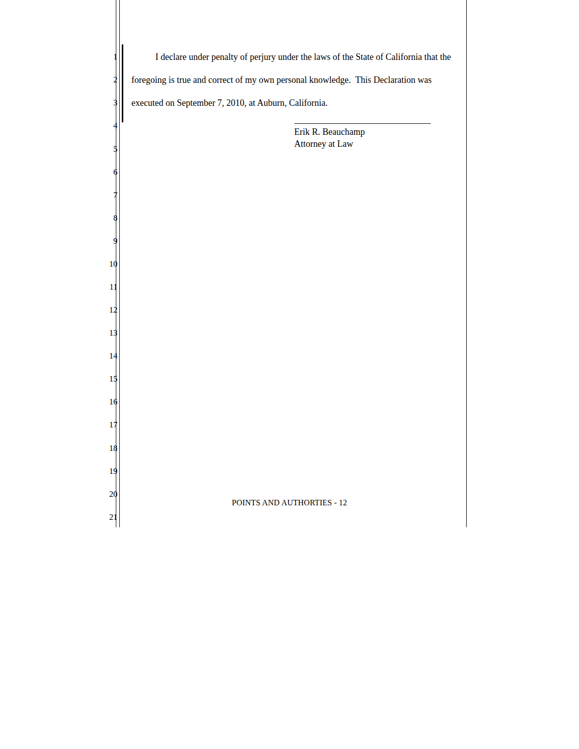1
2
3
4
5
6
7
8
9
10
11
12
13
14
15
16
17
18
19
20
21
22
23
24
25
I declare under penalty of perjury under the laws of the State of California that the foregoing is true and correct of my own personal knowledge. This Declaration was executed on September 7, 2010, at Auburn, California.
Erik R. Beauchamp
Attorney at Law
POINTS AND AUTHORTIES - 12